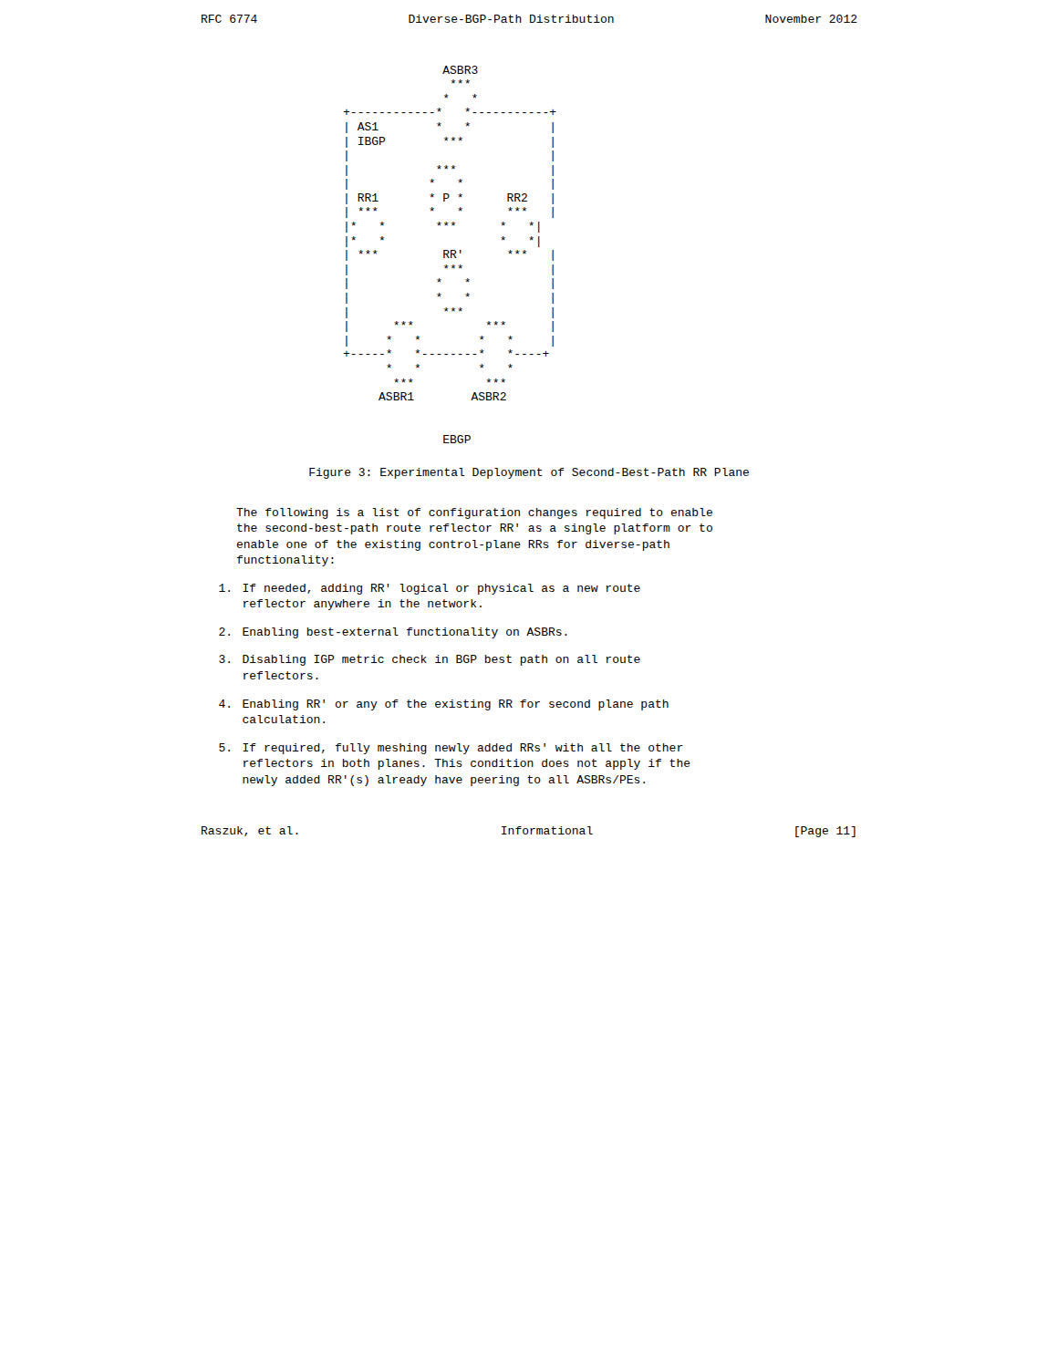RFC 6774 Diverse-BGP-Path Distribution November 2012
                                  ASBR3
                                   ***
                                  *   *
                    +------------*   *-----------+
                    | AS1        *   *           |
                    | IBGP        ***            |
                    |                            |
                    |            ***             |
                    |           *   *            |
                    | RR1       * P *      RR2   |
                    | ***       *   *      ***   |
                    |*   *       ***      *   *|
                    |*   *                *   *|
                    | ***         RR'      ***   |
                    |             ***            |
                    |            *   *           |
                    |            *   *           |
                    |             ***            |
                    |      ***          ***      |
                    |     *   *        *   *     |
                    +-----*   *--------*   *----+
                          *   *        *   *
                           ***          ***
                         ASBR1        ASBR2


                                  EBGP
Figure 3: Experimental Deployment of Second-Best-Path RR Plane
The following is a list of configuration changes required to enable
the second-best-path route reflector RR' as a single platform or to
enable one of the existing control-plane RRs for diverse-path
functionality:
1. If needed, adding RR' logical or physical as a new route
reflector anywhere in the network.
2. Enabling best-external functionality on ASBRs.
3. Disabling IGP metric check in BGP best path on all route
reflectors.
4. Enabling RR' or any of the existing RR for second plane path
calculation.
5. If required, fully meshing newly added RRs' with all the other
reflectors in both planes. This condition does not apply if the
newly added RR'(s) already have peering to all ASBRs/PEs.
Raszuk, et al. Informational [Page 11]